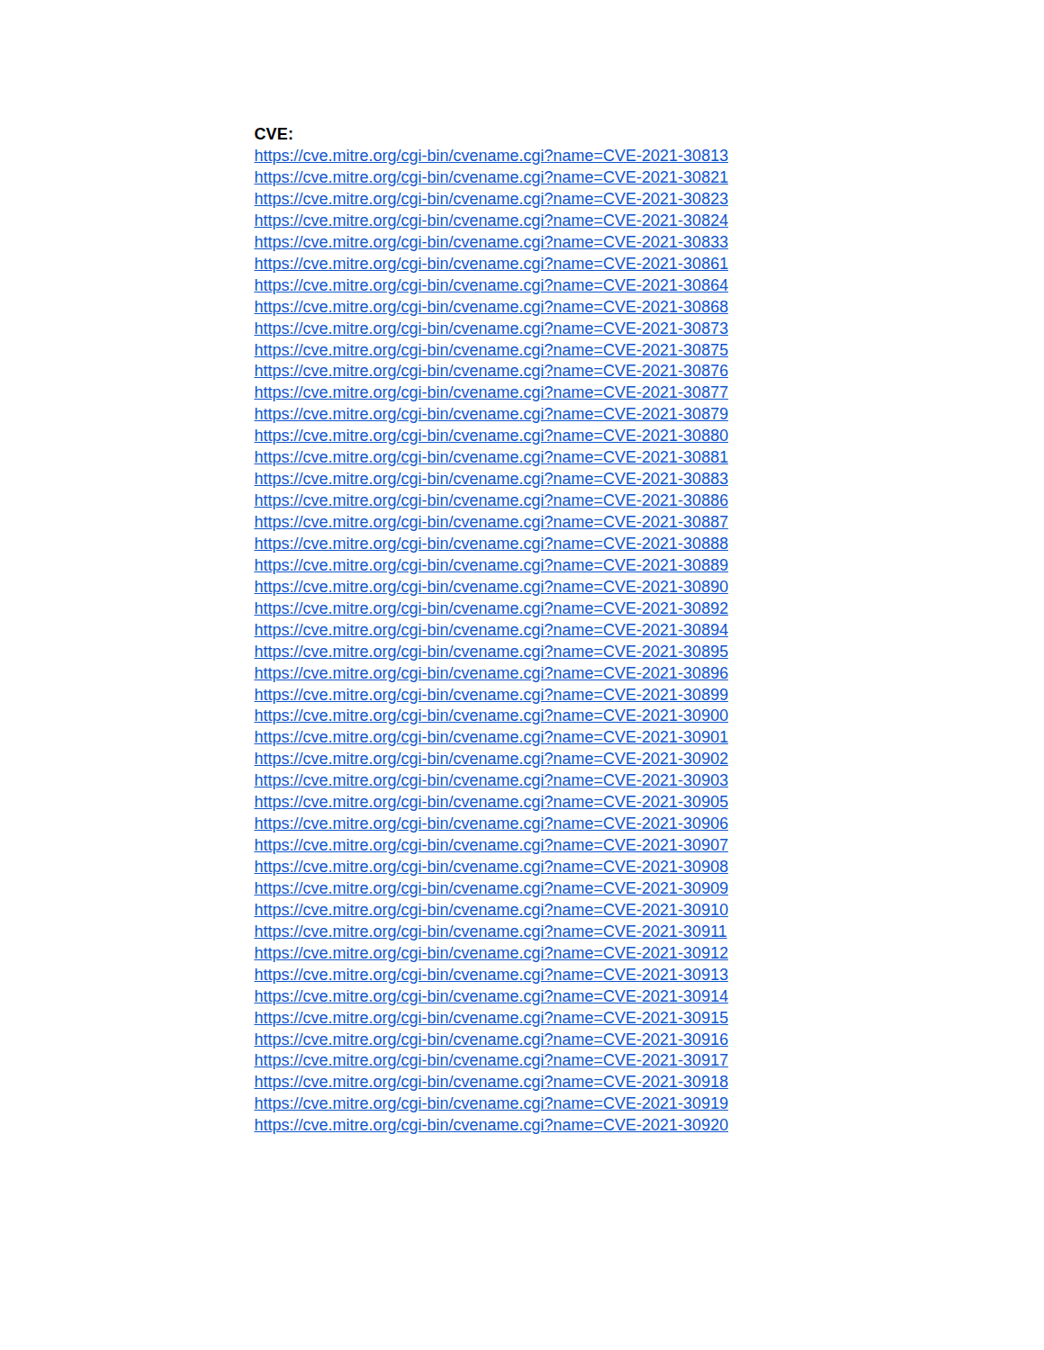CVE:
https://cve.mitre.org/cgi-bin/cvename.cgi?name=CVE-2021-30813
https://cve.mitre.org/cgi-bin/cvename.cgi?name=CVE-2021-30821
https://cve.mitre.org/cgi-bin/cvename.cgi?name=CVE-2021-30823
https://cve.mitre.org/cgi-bin/cvename.cgi?name=CVE-2021-30824
https://cve.mitre.org/cgi-bin/cvename.cgi?name=CVE-2021-30833
https://cve.mitre.org/cgi-bin/cvename.cgi?name=CVE-2021-30861
https://cve.mitre.org/cgi-bin/cvename.cgi?name=CVE-2021-30864
https://cve.mitre.org/cgi-bin/cvename.cgi?name=CVE-2021-30868
https://cve.mitre.org/cgi-bin/cvename.cgi?name=CVE-2021-30873
https://cve.mitre.org/cgi-bin/cvename.cgi?name=CVE-2021-30875
https://cve.mitre.org/cgi-bin/cvename.cgi?name=CVE-2021-30876
https://cve.mitre.org/cgi-bin/cvename.cgi?name=CVE-2021-30877
https://cve.mitre.org/cgi-bin/cvename.cgi?name=CVE-2021-30879
https://cve.mitre.org/cgi-bin/cvename.cgi?name=CVE-2021-30880
https://cve.mitre.org/cgi-bin/cvename.cgi?name=CVE-2021-30881
https://cve.mitre.org/cgi-bin/cvename.cgi?name=CVE-2021-30883
https://cve.mitre.org/cgi-bin/cvename.cgi?name=CVE-2021-30886
https://cve.mitre.org/cgi-bin/cvename.cgi?name=CVE-2021-30887
https://cve.mitre.org/cgi-bin/cvename.cgi?name=CVE-2021-30888
https://cve.mitre.org/cgi-bin/cvename.cgi?name=CVE-2021-30889
https://cve.mitre.org/cgi-bin/cvename.cgi?name=CVE-2021-30890
https://cve.mitre.org/cgi-bin/cvename.cgi?name=CVE-2021-30892
https://cve.mitre.org/cgi-bin/cvename.cgi?name=CVE-2021-30894
https://cve.mitre.org/cgi-bin/cvename.cgi?name=CVE-2021-30895
https://cve.mitre.org/cgi-bin/cvename.cgi?name=CVE-2021-30896
https://cve.mitre.org/cgi-bin/cvename.cgi?name=CVE-2021-30899
https://cve.mitre.org/cgi-bin/cvename.cgi?name=CVE-2021-30900
https://cve.mitre.org/cgi-bin/cvename.cgi?name=CVE-2021-30901
https://cve.mitre.org/cgi-bin/cvename.cgi?name=CVE-2021-30902
https://cve.mitre.org/cgi-bin/cvename.cgi?name=CVE-2021-30903
https://cve.mitre.org/cgi-bin/cvename.cgi?name=CVE-2021-30905
https://cve.mitre.org/cgi-bin/cvename.cgi?name=CVE-2021-30906
https://cve.mitre.org/cgi-bin/cvename.cgi?name=CVE-2021-30907
https://cve.mitre.org/cgi-bin/cvename.cgi?name=CVE-2021-30908
https://cve.mitre.org/cgi-bin/cvename.cgi?name=CVE-2021-30909
https://cve.mitre.org/cgi-bin/cvename.cgi?name=CVE-2021-30910
https://cve.mitre.org/cgi-bin/cvename.cgi?name=CVE-2021-30911
https://cve.mitre.org/cgi-bin/cvename.cgi?name=CVE-2021-30912
https://cve.mitre.org/cgi-bin/cvename.cgi?name=CVE-2021-30913
https://cve.mitre.org/cgi-bin/cvename.cgi?name=CVE-2021-30914
https://cve.mitre.org/cgi-bin/cvename.cgi?name=CVE-2021-30915
https://cve.mitre.org/cgi-bin/cvename.cgi?name=CVE-2021-30916
https://cve.mitre.org/cgi-bin/cvename.cgi?name=CVE-2021-30917
https://cve.mitre.org/cgi-bin/cvename.cgi?name=CVE-2021-30918
https://cve.mitre.org/cgi-bin/cvename.cgi?name=CVE-2021-30919
https://cve.mitre.org/cgi-bin/cvename.cgi?name=CVE-2021-30920